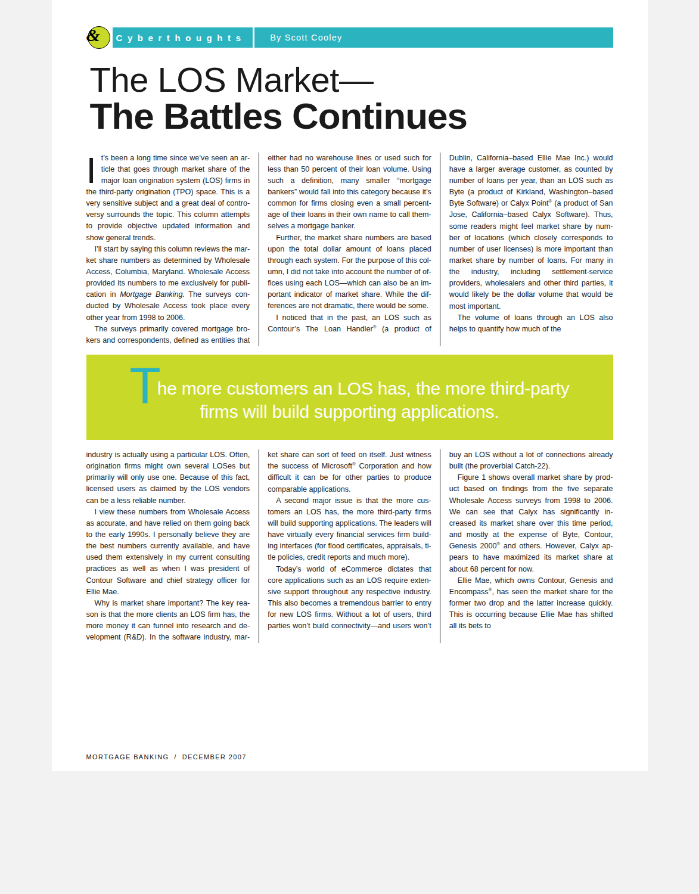&
C y b e r t h o u g h t s
By Scott Cooley
The LOS Market— The Battles Continues
It’s been a long time since we’ve seen an article that goes through market share of the major loan origination system (LOS) firms in the third-party origination (TPO) space. This is a very sensitive subject and a great deal of controversy surrounds the topic. This column attempts to provide objective updated information and show general trends.
I’ll start by saying this column reviews the market share numbers as determined by Wholesale Access, Columbia, Maryland. Wholesale Access provided its numbers to me exclusively for publication in Mortgage Banking. The surveys conducted by Wholesale Access took place every other year from 1998 to 2006.
The surveys primarily covered mortgage brokers and correspondents, defined as entities that either had no warehouse lines or used such for less than 50 percent of their loan volume. Using such a definition, many smaller “mortgage bankers” would fall into this category because it’s common for firms closing even a small percentage of their loans in their own name to call themselves a mortgage banker.
Further, the market share numbers are based upon the total dollar amount of loans placed through each system. For the purpose of this column, I did not take into account the number of offices using each LOS—which can also be an important indicator of market share. While the differences are not dramatic, there would be some.
I noticed that in the past, an LOS such as Contour’s The Loan Handler® (a product of Dublin, California–based Ellie Mae Inc.) would have a larger average customer, as counted by number of loans per year, than an LOS such as Byte (a product of Kirkland, Washington–based Byte Software) or Calyx Point® (a product of San Jose, California–based Calyx Software). Thus, some readers might feel market share by number of locations (which closely corresponds to number of user licenses) is more important than market share by number of loans. For many in the industry, including settlement-service providers, wholesalers and other third parties, it would likely be the dollar volume that would be most important.
The volume of loans through an LOS also helps to quantify how much of the
The more customers an LOS has, the more third-party firms will build supporting applications.
industry is actually using a particular LOS. Often, origination firms might own several LOSes but primarily will only use one. Because of this fact, licensed users as claimed by the LOS vendors can be a less reliable number.
I view these numbers from Wholesale Access as accurate, and have relied on them going back to the early 1990s. I personally believe they are the best numbers currently available, and have used them extensively in my current consulting practices as well as when I was president of Contour Software and chief strategy officer for Ellie Mae.
Why is market share important? The key reason is that the more clients an LOS firm has, the more money it can funnel into research and development (R&D). In the software industry, market share can sort of feed on itself. Just witness the success of Microsoft® Corporation and how difficult it can be for other parties to produce comparable applications.
A second major issue is that the more customers an LOS has, the more third-party firms will build supporting applications. The leaders will have virtually every financial services firm building interfaces (for flood certificates, appraisals, title policies, credit reports and much more).
Today’s world of eCommerce dictates that core applications such as an LOS require extensive support throughout any respective industry. This also becomes a tremendous barrier to entry for new LOS firms. Without a lot of users, third parties won’t build connectivity—and users won’t buy an LOS without a lot of connections already built (the proverbial Catch-22).
Figure 1 shows overall market share by product based on findings from the five separate Wholesale Access surveys from 1998 to 2006. We can see that Calyx has significantly increased its market share over this time period, and mostly at the expense of Byte, Contour, Genesis 2000® and others. However, Calyx appears to have maximized its market share at about 68 percent for now.
Ellie Mae, which owns Contour, Genesis and Encompass®, has seen the market share for the former two drop and the latter increase quickly. This is occurring because Ellie Mae has shifted all its bets to
MORTGAGE BANKING / DECEMBER 2007